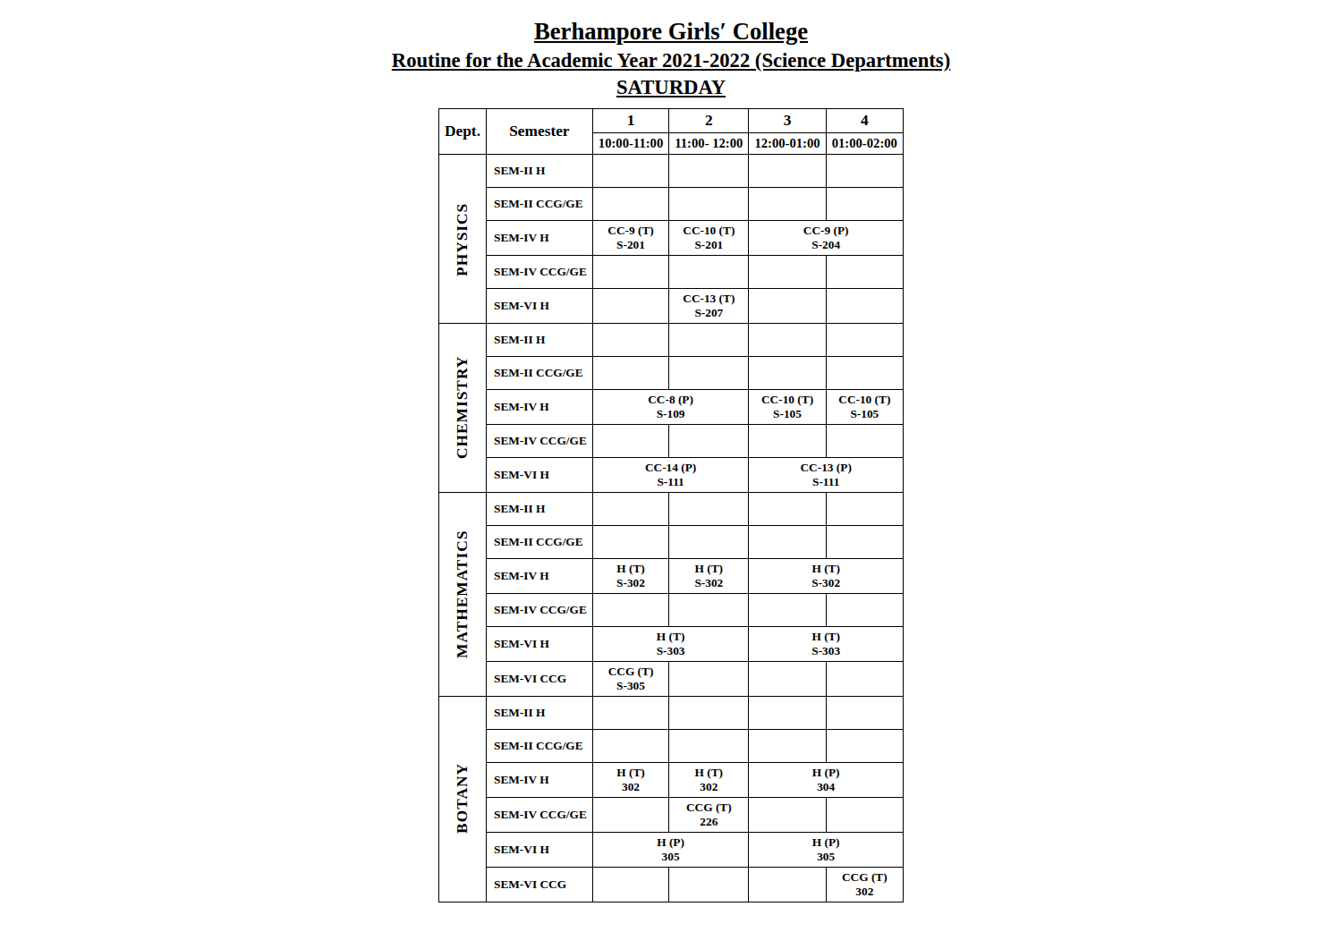Berhampore Girls′ College
Routine for the Academic Year 2021-2022 (Science Departments)
SATURDAY
| Dept. | Semester | 1 | 2 | 3 | 4 |
| 10:00-11:00 | 11:00- 12:00 | 12:00-01:00 | 01:00-02:00 |
| PHYSICS | SEM-II H | | | | |
| SEM-II CCG/GE | | | | |
| SEM-IV H | CC-9 (T) S-201 | CC-10 (T) S-201 | CC-9 (P) S-204 |
| SEM-IV CCG/GE | | | | |
| SEM-VI H | | CC-13 (T) S-207 | | |
| CHEMISTRY | SEM-II H | | | | |
| SEM-II CCG/GE | | | | |
| SEM-IV H | CC-8 (P) S-109 | CC-10 (T) S-105 | CC-10 (T) S-105 |
| SEM-IV CCG/GE | | | | |
| SEM-VI H | CC-14 (P) S-111 | CC-13 (P) S-111 |
| MATHEMATICS | SEM-II H | | | | |
| SEM-II CCG/GE | | | | |
| SEM-IV H | H (T) S-302 | H (T) S-302 | H (T) S-302 |
| SEM-IV CCG/GE | | | | |
| SEM-VI H | H (T) S-303 | H (T) S-303 |
| SEM-VI CCG | CCG (T) S-305 | | | |
| BOTANY | SEM-II H | | | | |
| SEM-II CCG/GE | | | | |
| SEM-IV H | H (T) 302 | H (T) 302 | H (P) 304 |
| SEM-IV CCG/GE | | CCG (T) 226 | | |
| SEM-VI H | H (P) 305 | H (P) 305 |
| SEM-VI CCG | | | | CCG (T) 302 |